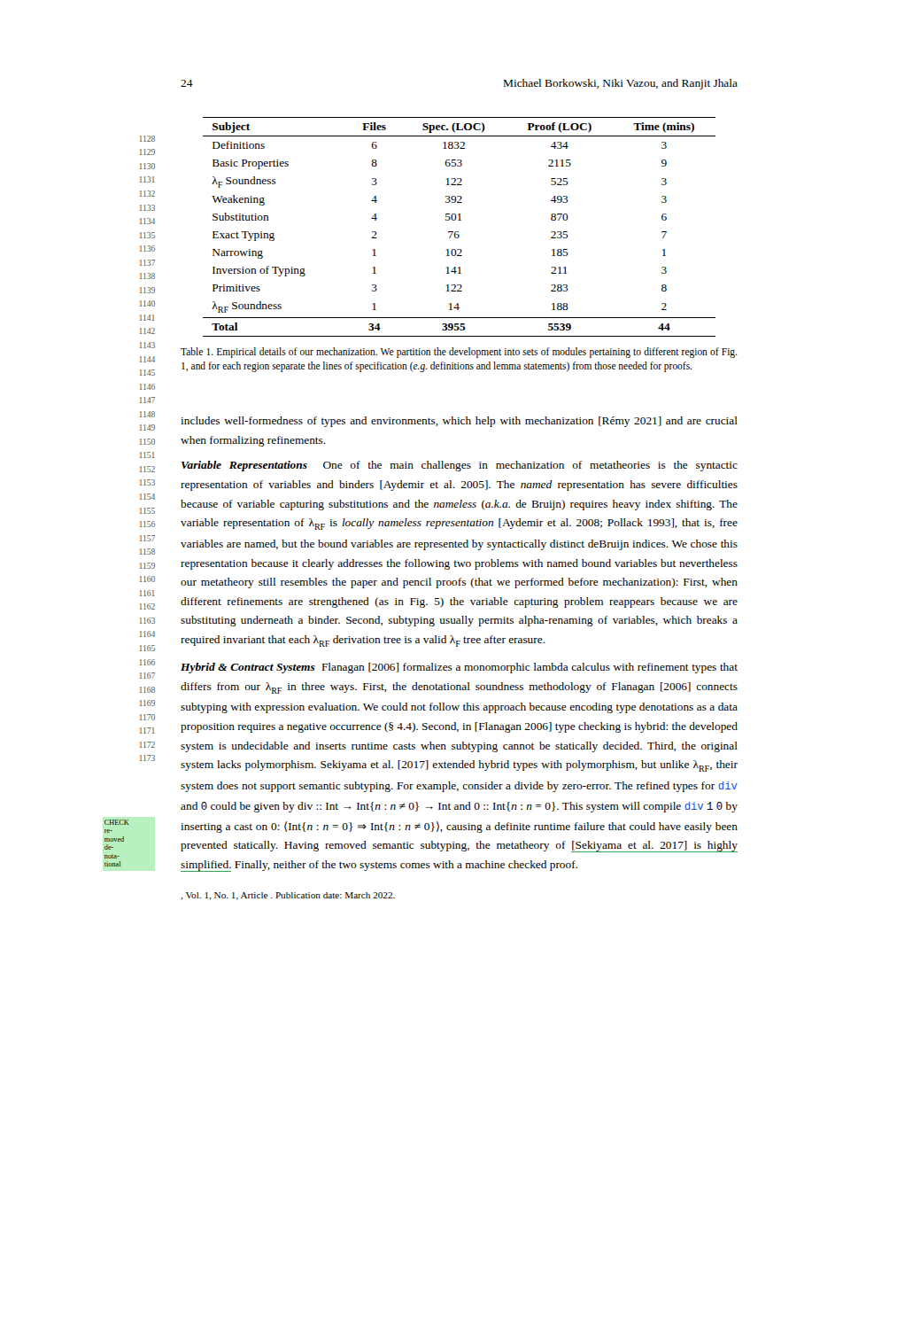24
Michael Borkowski, Niki Vazou, and Ranjit Jhala
1128
1129
1130
1131
1132
1133
1134
1135
1136
1137
1138
1139
1140
1141
1142
1143
1144
1145
1146
1147
1148
1149
1150
1151
1152
1153
1154
1155
1156
1157
1158
1159
1160
1161
1162
1163
1164
1165
1166
1167
1168
1169
1170
1171
1172
1173
| Subject | Files | Spec. (LOC) | Proof (LOC) | Time (mins) |
| --- | --- | --- | --- | --- |
| Definitions | 6 | 1832 | 434 | 3 |
| Basic Properties | 8 | 653 | 2115 | 9 |
| λ F Soundness | 3 | 122 | 525 | 3 |
| Weakening | 4 | 392 | 493 | 3 |
| Substitution | 4 | 501 | 870 | 6 |
| Exact Typing | 2 | 76 | 235 | 7 |
| Narrowing | 1 | 102 | 185 | 1 |
| Inversion of Typing | 1 | 141 | 211 | 3 |
| Primitives | 3 | 122 | 283 | 8 |
| λ RF Soundness | 1 | 14 | 188 | 2 |
| Total | 34 | 3955 | 5539 | 44 |
Table 1. Empirical details of our mechanization. We partition the development into sets of modules pertaining to different region of Fig. 1, and for each region separate the lines of specification (e.g. definitions and lemma statements) from those needed for proofs.
includes well-formedness of types and environments, which help with mechanization [Rémy 2021] and are crucial when formalizing refinements.
Variable Representations One of the main challenges in mechanization of metatheories is the syntactic representation of variables and binders [Aydemir et al. 2005]. The named representation has severe difficulties because of variable capturing substitutions and the nameless (a.k.a. de Bruijn) requires heavy index shifting. The variable representation of λRF is locally nameless representation [Aydemir et al. 2008; Pollack 1993], that is, free variables are named, but the bound variables are represented by syntactically distinct deBruijn indices. We chose this representation because it clearly addresses the following two problems with named bound variables but nevertheless our metatheory still resembles the paper and pencil proofs (that we performed before mechanization): First, when different refinements are strengthened (as in Fig. 5) the variable capturing problem reappears because we are substituting underneath a binder. Second, subtyping usually permits alpha-renaming of variables, which breaks a required invariant that each λRF derivation tree is a valid λF tree after erasure.
Hybrid & Contract Systems Flanagan [2006] formalizes a monomorphic lambda calculus with refinement types that differs from our λRF in three ways. First, the denotational soundness methodology of Flanagan [2006] connects subtyping with expression evaluation. We could not follow this approach because encoding type denotations as a data proposition requires a negative occurrence (§ 4.4). Second, in [Flanagan 2006] type checking is hybrid: the developed system is undecidable and inserts runtime casts when subtyping cannot be statically decided. Third, the original system lacks polymorphism. Sekiyama et al. [2017] extended hybrid types with polymorphism, but unlike λRF, their system does not support semantic subtyping. For example, consider a divide by zero-error. The refined types for div and 0 could be given by div :: Int → Int{n : n ≠ 0} → Int and 0 :: Int{n : n = 0}. This system will compile div 1 0 by inserting a cast on 0: ⟨Int{n : n = 0} ⇒ Int{n : n ≠ 0}⟩, causing a definite runtime failure that could have easily been prevented statically. Having removed semantic subtyping, the metatheory of [Sekiyama et al. 2017] is highly simplified. Finally, neither of the two systems comes with a machine checked proof.
CHECK
re-
moved
de-
nota-
tional
, Vol. 1, No. 1, Article . Publication date: March 2022.